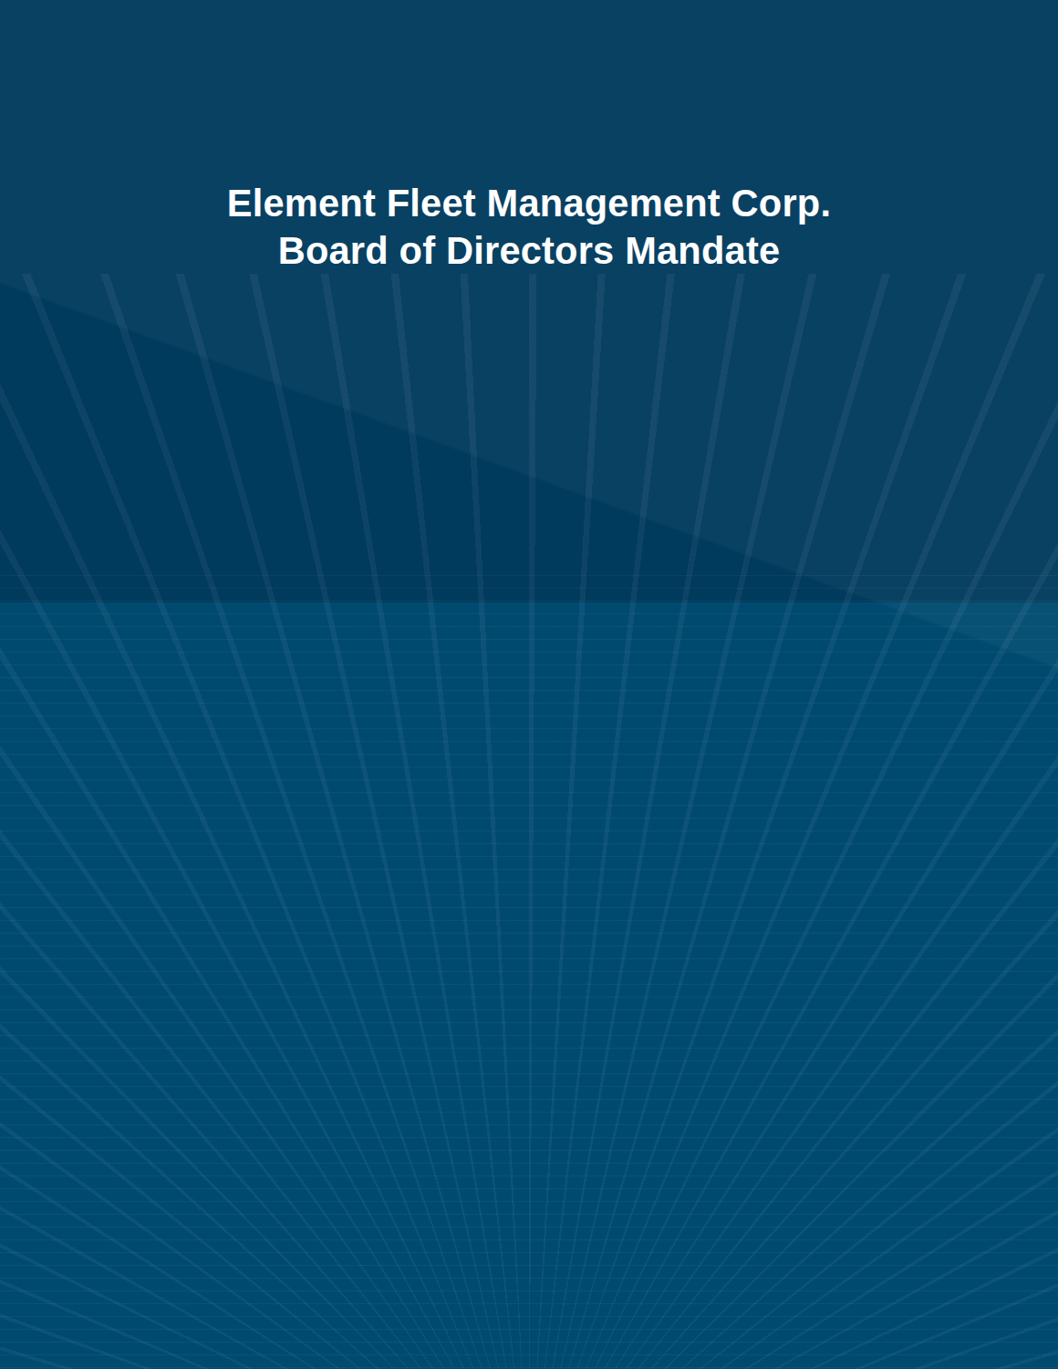Element Fleet Management Corp. Board of Directors Mandate